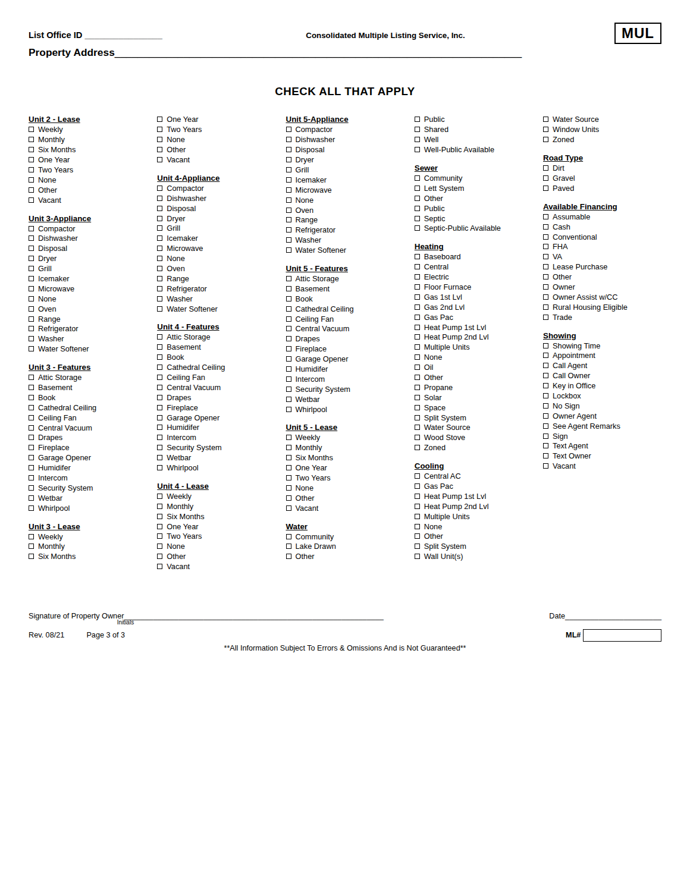List Office ID ________________
Consolidated Multiple Listing Service, Inc.
MUL
Property Address_______________________________________________________________________
CHECK ALL THAT APPLY
Unit 2 - Lease
Weekly
Monthly
Six Months
One Year
Two Years
None
Other
Vacant
Unit 3-Appliance
Compactor
Dishwasher
Disposal
Dryer
Grill
Icemaker
Microwave
None
Oven
Range
Refrigerator
Washer
Water Softener
Unit 3 - Features
Attic Storage
Basement
Book
Cathedral Ceiling
Ceiling Fan
Central Vacuum
Drapes
Fireplace
Garage Opener
Humidifer
Intercom
Security System
Wetbar
Whirlpool
Unit 3 - Lease
Weekly
Monthly
Six Months
One Year
Two Years
None
Other
Vacant
Unit 4-Appliance
Compactor
Dishwasher
Disposal
Dryer
Grill
Icemaker
Microwave
None
Oven
Range
Refrigerator
Washer
Water Softener
Unit 4 - Features
Attic Storage
Basement
Book
Cathedral Ceiling
Ceiling Fan
Central Vacuum
Drapes
Fireplace
Garage Opener
Humidifer
Intercom
Security System
Wetbar
Whirlpool
Unit 4 - Lease
Weekly
Monthly
Six Months
One Year
Two Years
None
Other
Vacant
Unit 5-Appliance
Compactor
Dishwasher
Disposal
Dryer
Grill
Icemaker
Microwave
None
Oven
Range
Refrigerator
Washer
Water Softener
Unit 5 - Features
Attic Storage
Basement
Book
Cathedral Ceiling
Ceiling Fan
Central Vacuum
Drapes
Fireplace
Garage Opener
Humidifer
Intercom
Security System
Wetbar
Whirlpool
Unit 5 - Lease
Weekly
Monthly
Six Months
One Year
Two Years
None
Other
Vacant
Water
Community
Lake Drawn
Other
Public
Shared
Well
Well-Public Available
Sewer
Community
Lett System
Other
Public
Septic
Septic-Public Available
Heating
Baseboard
Central
Electric
Floor Furnace
Gas 1st Lvl
Gas 2nd Lvl
Gas Pac
Heat Pump 1st Lvl
Heat Pump 2nd Lvl
Multiple Units
None
Oil
Other
Propane
Solar
Space
Split System
Water Source
Wood Stove
Zoned
Cooling
Central AC
Gas Pac
Heat Pump 1st Lvl
Heat Pump 2nd Lvl
Multiple Units
None
Other
Split System
Wall Unit(s)
Water Source
Window Units
Zoned
Road Type
Dirt
Gravel
Paved
Available Financing
Assumable
Cash
Conventional
FHA
VA
Lease Purchase
Other
Owner
Owner Assist w/CC
Rural Housing Eligible
Trade
Showing
Showing Time
Appointment
Call Agent
Call Owner
Key in Office
Lockbox
No Sign
Owner Agent
See Agent Remarks
Sign
Text Agent
Text Owner
Vacant
Signature of Property Owner______________________________________________________________
Date_______________________
Initials
Rev. 08/21 Page 3 of 3
ML#
**All Information Subject To Errors & Omissions And is Not Guaranteed**